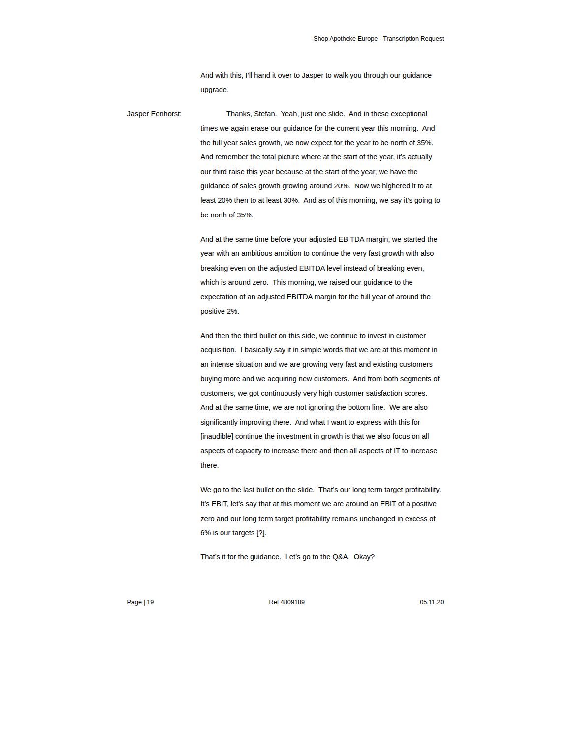Shop Apotheke Europe - Transcription Request
And with this, I’ll hand it over to Jasper to walk you through our guidance upgrade.
Jasper Eenhorst:
Thanks, Stefan. Yeah, just one slide. And in these exceptional times we again erase our guidance for the current year this morning. And the full year sales growth, we now expect for the year to be north of 35%. And remember the total picture where at the start of the year, it’s actually our third raise this year because at the start of the year, we have the guidance of sales growth growing around 20%. Now we highered it to at least 20% then to at least 30%. And as of this morning, we say it’s going to be north of 35%.
And at the same time before your adjusted EBITDA margin, we started the year with an ambitious ambition to continue the very fast growth with also breaking even on the adjusted EBITDA level instead of breaking even, which is around zero. This morning, we raised our guidance to the expectation of an adjusted EBITDA margin for the full year of around the positive 2%.
And then the third bullet on this side, we continue to invest in customer acquisition. I basically say it in simple words that we are at this moment in an intense situation and we are growing very fast and existing customers buying more and we acquiring new customers. And from both segments of customers, we got continuously very high customer satisfaction scores. And at the same time, we are not ignoring the bottom line. We are also significantly improving there. And what I want to express with this for [inaudible] continue the investment in growth is that we also focus on all aspects of capacity to increase there and then all aspects of IT to increase there.
We go to the last bullet on the slide. That’s our long term target profitability. It’s EBIT, let’s say that at this moment we are around an EBIT of a positive zero and our long term target profitability remains unchanged in excess of 6% is our targets [?].
That’s it for the guidance. Let’s go to the Q&A. Okay?
Page | 19
Ref 4809189
05.11.20